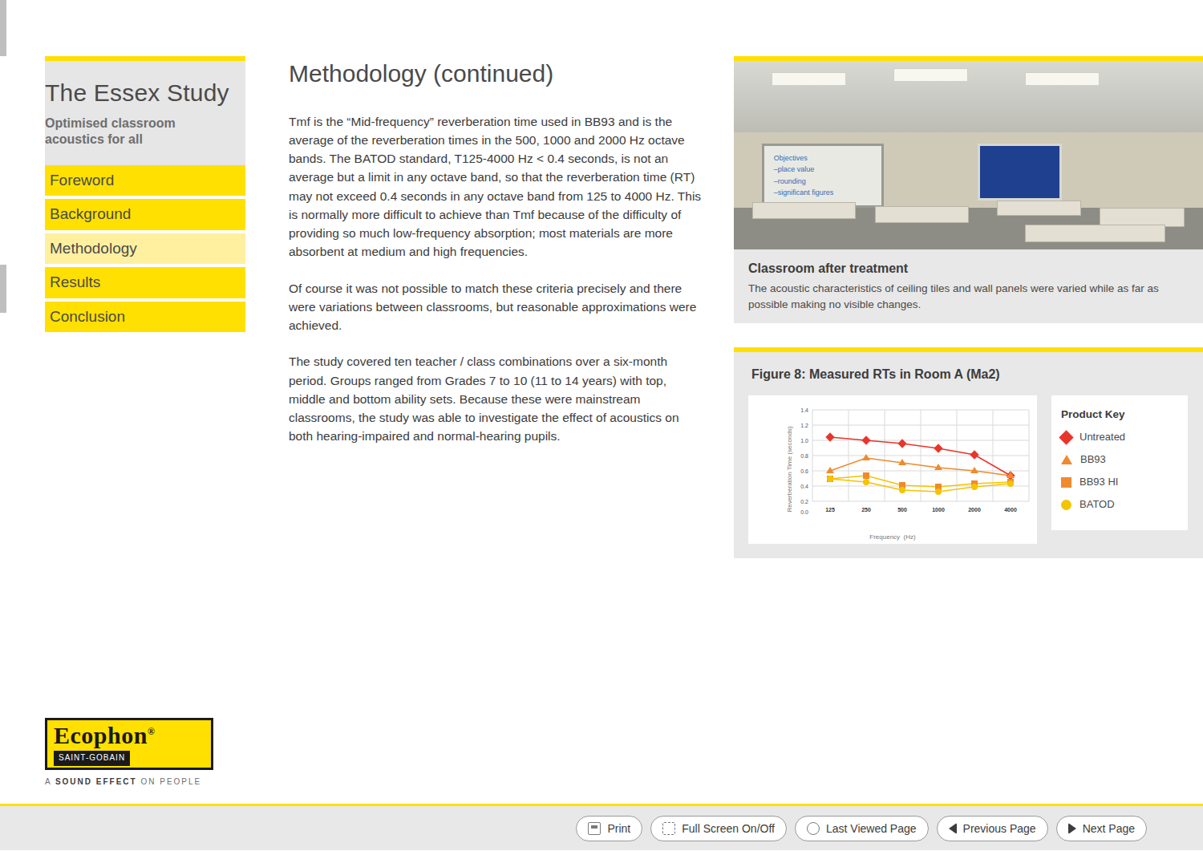The Essex Study
Optimised classroom
acoustics for all
Foreword
Background
Methodology
Results
Conclusion
Methodology (continued)
Tmf is the “Mid-frequency” reverberation time used in BB93 and is the average of the reverberation times in the 500, 1000 and 2000 Hz octave bands. The BATOD standard, T125-4000 Hz < 0.4 seconds, is not an average but a limit in any octave band, so that the reverberation time (RT) may not exceed 0.4 seconds in any octave band from 125 to 4000 Hz. This is normally more difficult to achieve than Tmf because of the difficulty of providing so much low-frequency absorption; most materials are more absorbent at medium and high frequencies.
Of course it was not possible to match these criteria precisely and there were variations between classrooms, but reasonable approximations were achieved.
The study covered ten teacher / class combinations over a six-month period. Groups ranged from Grades 7 to 10 (11 to 14 years) with top, middle and bottom ability sets. Because these were mainstream classrooms, the study was able to investigate the effect of acoustics on both hearing-impaired and normal-hearing pupils.
Objectives
–place value
–rounding
–significant figures
Classroom after treatment
The acoustic characteristics of ceiling tiles and wall panels were varied while as far as possible making no visible changes.
Figure 8: Measured RTs in Room A (Ma2)
Reverberation Time (seconds) Frequency (Hz) 1.4 1.2 1.0 0.8 0.6 0.4 0.2 0.0 125 250 500 1000 2000 4000
Product Key
Untreated
BB93
BB93 HI
BATOD
Ecophon®
SAINT-GOBAIN
A SOUND EFFECT ON PEOPLE
Print Full Screen On/Off Last Viewed Page Previous Page Next Page